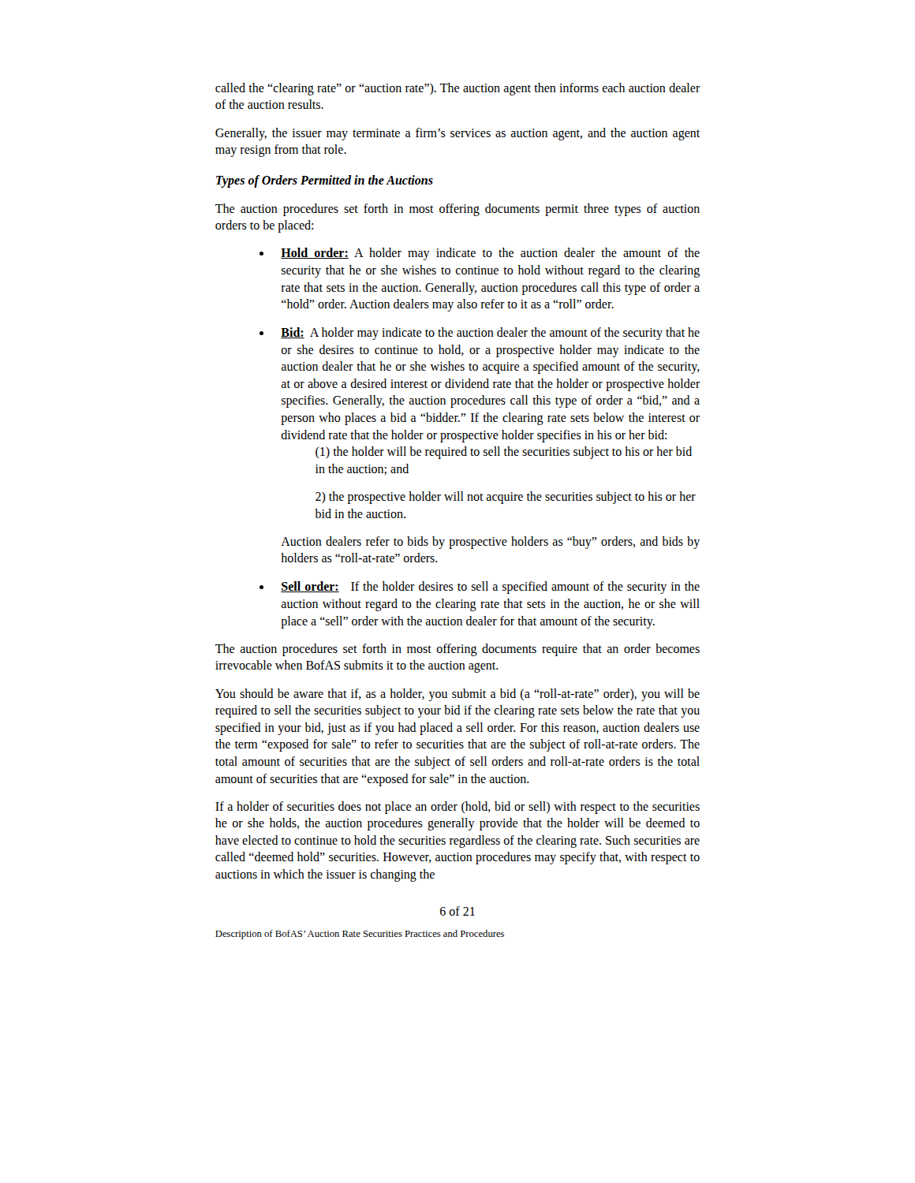called the “clearing rate” or “auction rate”). The auction agent then informs each auction dealer of the auction results.
Generally, the issuer may terminate a firm’s services as auction agent, and the auction agent may resign from that role.
Types of Orders Permitted in the Auctions
The auction procedures set forth in most offering documents permit three types of auction orders to be placed:
Hold order: A holder may indicate to the auction dealer the amount of the security that he or she wishes to continue to hold without regard to the clearing rate that sets in the auction. Generally, auction procedures call this type of order a “hold” order. Auction dealers may also refer to it as a “roll” order.
Bid: A holder may indicate to the auction dealer the amount of the security that he or she desires to continue to hold, or a prospective holder may indicate to the auction dealer that he or she wishes to acquire a specified amount of the security, at or above a desired interest or dividend rate that the holder or prospective holder specifies. Generally, the auction procedures call this type of order a “bid,” and a person who places a bid a “bidder.” If the clearing rate sets below the interest or dividend rate that the holder or prospective holder specifies in his or her bid:
(1) the holder will be required to sell the securities subject to his or her bid
in the auction; and
2) the prospective holder will not acquire the securities subject to his or her
bid in the auction.
Auction dealers refer to bids by prospective holders as “buy” orders, and bids by holders as “roll-at-rate” orders.
Sell order: If the holder desires to sell a specified amount of the security in the auction without regard to the clearing rate that sets in the auction, he or she will place a “sell” order with the auction dealer for that amount of the security.
The auction procedures set forth in most offering documents require that an order becomes irrevocable when BofAS submits it to the auction agent.
You should be aware that if, as a holder, you submit a bid (a “roll-at-rate” order), you will be required to sell the securities subject to your bid if the clearing rate sets below the rate that you specified in your bid, just as if you had placed a sell order. For this reason, auction dealers use the term “exposed for sale” to refer to securities that are the subject of roll-at-rate orders. The total amount of securities that are the subject of sell orders and roll-at-rate orders is the total amount of securities that are “exposed for sale” in the auction.
If a holder of securities does not place an order (hold, bid or sell) with respect to the securities he or she holds, the auction procedures generally provide that the holder will be deemed to have elected to continue to hold the securities regardless of the clearing rate. Such securities are called “deemed hold” securities. However, auction procedures may specify that, with respect to auctions in which the issuer is changing the
6 of 21
Description of BofAS’ Auction Rate Securities Practices and Procedures